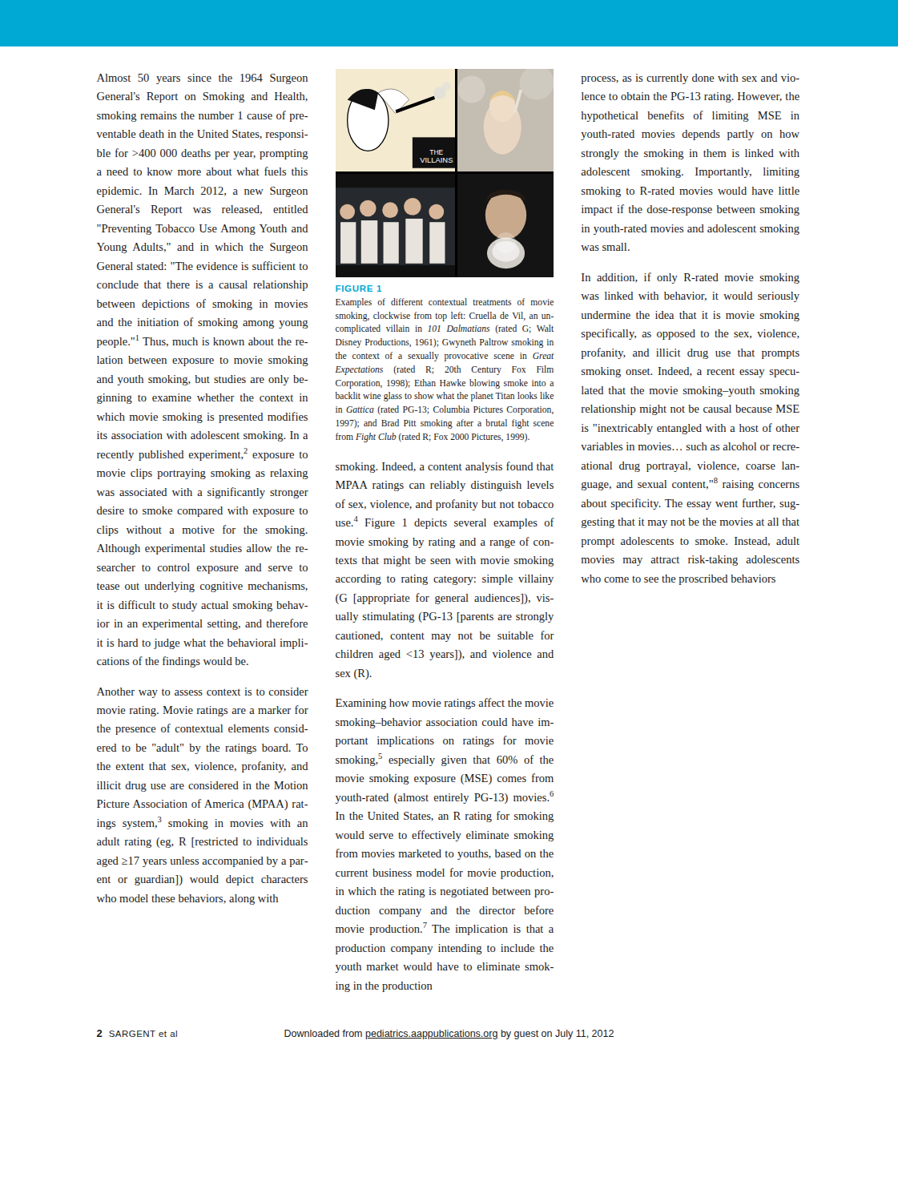Almost 50 years since the 1964 Surgeon General's Report on Smoking and Health, smoking remains the number 1 cause of preventable death in the United States, responsible for >400 000 deaths per year, prompting a need to know more about what fuels this epidemic. In March 2012, a new Surgeon General's Report was released, entitled "Preventing Tobacco Use Among Youth and Young Adults," and in which the Surgeon General stated: "The evidence is sufficient to conclude that there is a causal relationship between depictions of smoking in movies and the initiation of smoking among young people."1 Thus, much is known about the relation between exposure to movie smoking and youth smoking, but studies are only beginning to examine whether the context in which movie smoking is presented modifies its association with adolescent smoking. In a recently published experiment,2 exposure to movie clips portraying smoking as relaxing was associated with a significantly stronger desire to smoke compared with exposure to clips without a motive for the smoking. Although experimental studies allow the researcher to control exposure and serve to tease out underlying cognitive mechanisms, it is difficult to study actual smoking behavior in an experimental setting, and therefore it is hard to judge what the behavioral implications of the findings would be.
Another way to assess context is to consider movie rating. Movie ratings are a marker for the presence of contextual elements considered to be "adult" by the ratings board. To the extent that sex, violence, profanity, and illicit drug use are considered in the Motion Picture Association of America (MPAA) ratings system,3 smoking in movies with an adult rating (eg, R [restricted to individuals aged ≥17 years unless accompanied by a parent or guardian]) would depict characters who model these behaviors, along with
FIGURE 1
Examples of different contextual treatments of movie smoking, clockwise from top left: Cruella de Vil, an uncomplicated villain in 101 Dalmatians (rated G; Walt Disney Productions, 1961); Gwyneth Paltrow smoking in the context of a sexually provocative scene in Great Expectations (rated R; 20th Century Fox Film Corporation, 1998); Ethan Hawke blowing smoke into a backlit wine glass to show what the planet Titan looks like in Gattica (rated PG-13; Columbia Pictures Corporation, 1997); and Brad Pitt smoking after a brutal fight scene from Fight Club (rated R; Fox 2000 Pictures, 1999).
smoking. Indeed, a content analysis found that MPAA ratings can reliably distinguish levels of sex, violence, and profanity but not tobacco use.4 Figure 1 depicts several examples of movie smoking by rating and a range of contexts that might be seen with movie smoking according to rating category: simple villainy (G [appropriate for general audiences]), visually stimulating (PG-13 [parents are strongly cautioned, content may not be suitable for children aged <13 years]), and violence and sex (R).
Examining how movie ratings affect the movie smoking–behavior association could have important implications on ratings for movie smoking,5 especially given that 60% of the movie smoking exposure (MSE) comes from youth-rated (almost entirely PG-13) movies.6 In the United States, an R rating for smoking would serve to effectively eliminate smoking from movies marketed to youths, based on the current business model for movie production, in which the rating is negotiated between production company and the director before movie production.7 The implication is that a production company intending to include the youth market would have to eliminate smoking in the production
process, as is currently done with sex and violence to obtain the PG-13 rating. However, the hypothetical benefits of limiting MSE in youth-rated movies depends partly on how strongly the smoking in them is linked with adolescent smoking. Importantly, limiting smoking to R-rated movies would have little impact if the dose-response between smoking in youth-rated movies and adolescent smoking was small.
In addition, if only R-rated movie smoking was linked with behavior, it would seriously undermine the idea that it is movie smoking specifically, as opposed to the sex, violence, profanity, and illicit drug use that prompts smoking onset. Indeed, a recent essay speculated that the movie smoking–youth smoking relationship might not be causal because MSE is "inextricably entangled with a host of other variables in movies… such as alcohol or recreational drug portrayal, violence, coarse language, and sexual content,"8 raising concerns about specificity. The essay went further, suggesting that it may not be the movies at all that prompt adolescents to smoke. Instead, adult movies may attract risk-taking adolescents who come to see the proscribed behaviors
2 SARGENT et al
Downloaded from pediatrics.aappublications.org by guest on July 11, 2012